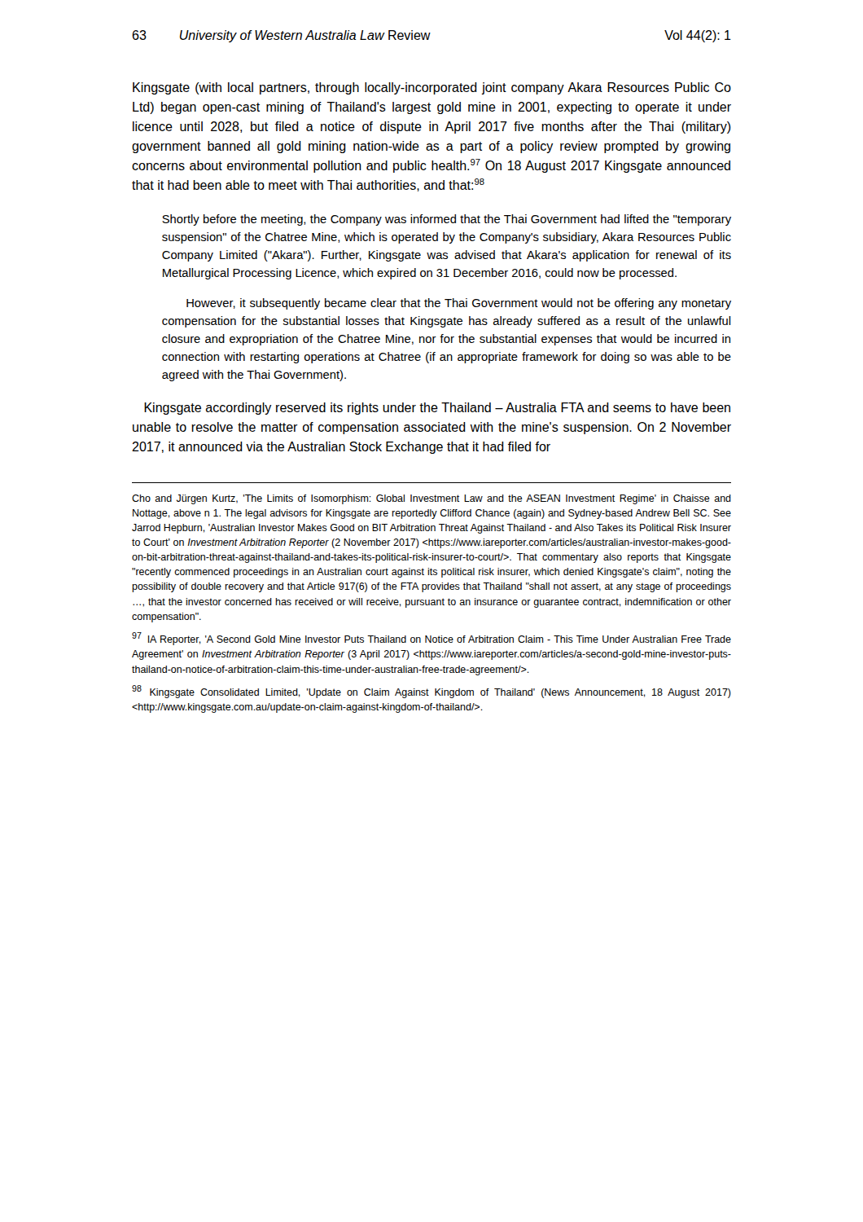63 University of Western Australia Law Review Vol 44(2): 1
Kingsgate (with local partners, through locally-incorporated joint company Akara Resources Public Co Ltd) began open-cast mining of Thailand's largest gold mine in 2001, expecting to operate it under licence until 2028, but filed a notice of dispute in April 2017 five months after the Thai (military) government banned all gold mining nation-wide as a part of a policy review prompted by growing concerns about environmental pollution and public health.97 On 18 August 2017 Kingsgate announced that it had been able to meet with Thai authorities, and that:98
Shortly before the meeting, the Company was informed that the Thai Government had lifted the "temporary suspension" of the Chatree Mine, which is operated by the Company's subsidiary, Akara Resources Public Company Limited ("Akara"). Further, Kingsgate was advised that Akara's application for renewal of its Metallurgical Processing Licence, which expired on 31 December 2016, could now be processed.
However, it subsequently became clear that the Thai Government would not be offering any monetary compensation for the substantial losses that Kingsgate has already suffered as a result of the unlawful closure and expropriation of the Chatree Mine, nor for the substantial expenses that would be incurred in connection with restarting operations at Chatree (if an appropriate framework for doing so was able to be agreed with the Thai Government).
Kingsgate accordingly reserved its rights under the Thailand – Australia FTA and seems to have been unable to resolve the matter of compensation associated with the mine's suspension. On 2 November 2017, it announced via the Australian Stock Exchange that it had filed for
Cho and Jürgen Kurtz, 'The Limits of Isomorphism: Global Investment Law and the ASEAN Investment Regime' in Chaisse and Nottage, above n 1. The legal advisors for Kingsgate are reportedly Clifford Chance (again) and Sydney-based Andrew Bell SC. See Jarrod Hepburn, 'Australian Investor Makes Good on BIT Arbitration Threat Against Thailand - and Also Takes its Political Risk Insurer to Court' on Investment Arbitration Reporter (2 November 2017) <https://www.iareporter.com/articles/australian-investor-makes-good-on-bit-arbitration-threat-against-thailand-and-takes-its-political-risk-insurer-to-court/>. That commentary also reports that Kingsgate "recently commenced proceedings in an Australian court against its political risk insurer, which denied Kingsgate's claim", noting the possibility of double recovery and that Article 917(6) of the FTA provides that Thailand "shall not assert, at any stage of proceedings …, that the investor concerned has received or will receive, pursuant to an insurance or guarantee contract, indemnification or other compensation".
97 IA Reporter, 'A Second Gold Mine Investor Puts Thailand on Notice of Arbitration Claim - This Time Under Australian Free Trade Agreement' on Investment Arbitration Reporter (3 April 2017) <https://www.iareporter.com/articles/a-second-gold-mine-investor-puts-thailand-on-notice-of-arbitration-claim-this-time-under-australian-free-trade-agreement/>.
98 Kingsgate Consolidated Limited, 'Update on Claim Against Kingdom of Thailand' (News Announcement, 18 August 2017) <http://www.kingsgate.com.au/update-on-claim-against-kingdom-of-thailand/>.